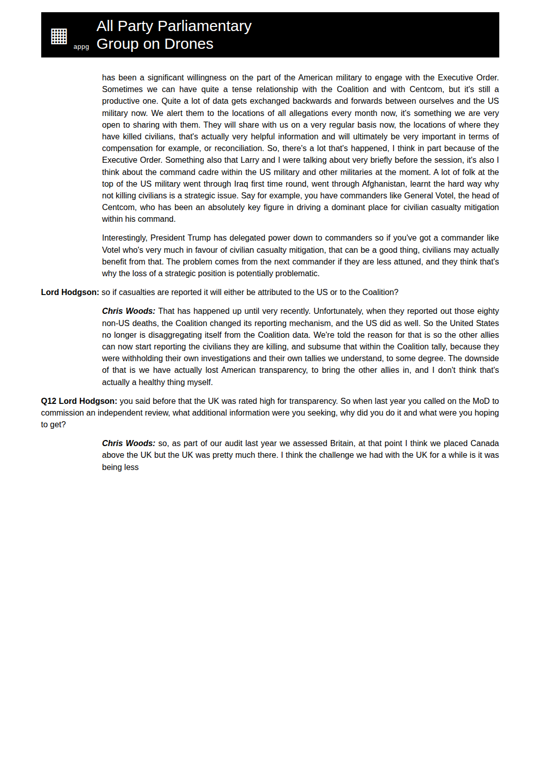▦ appg
All Party Parliamentary
Group on Drones
has been a significant willingness on the part of the American military to engage with the Executive Order. Sometimes we can have quite a tense relationship with the Coalition and with Centcom, but it's still a productive one. Quite a lot of data gets exchanged backwards and forwards between ourselves and the US military now. We alert them to the locations of all allegations every month now, it's something we are very open to sharing with them. They will share with us on a very regular basis now, the locations of where they have killed civilians, that's actually very helpful information and will ultimately be very important in terms of compensation for example, or reconciliation. So, there's a lot that's happened, I think in part because of the Executive Order. Something also that Larry and I were talking about very briefly before the session, it's also I think about the command cadre within the US military and other militaries at the moment. A lot of folk at the top of the US military went through Iraq first time round, went through Afghanistan, learnt the hard way why not killing civilians is a strategic issue. Say for example, you have commanders like General Votel, the head of Centcom, who has been an absolutely key figure in driving a dominant place for civilian casualty mitigation within his command.
Interestingly, President Trump has delegated power down to commanders so if you've got a commander like Votel who's very much in favour of civilian casualty mitigation, that can be a good thing, civilians may actually benefit from that. The problem comes from the next commander if they are less attuned, and they think that's why the loss of a strategic position is potentially problematic.
Lord Hodgson: so if casualties are reported it will either be attributed to the US or to the Coalition?
Chris Woods: That has happened up until very recently. Unfortunately, when they reported out those eighty non-US deaths, the Coalition changed its reporting mechanism, and the US did as well. So the United States no longer is disaggregating itself from the Coalition data. We're told the reason for that is so the other allies can now start reporting the civilians they are killing, and subsume that within the Coalition tally, because they were withholding their own investigations and their own tallies we understand, to some degree. The downside of that is we have actually lost American transparency, to bring the other allies in, and I don't think that's actually a healthy thing myself.
Q12 Lord Hodgson: you said before that the UK was rated high for transparency. So when last year you called on the MoD to commission an independent review, what additional information were you seeking, why did you do it and what were you hoping to get?
Chris Woods: so, as part of our audit last year we assessed Britain, at that point I think we placed Canada above the UK but the UK was pretty much there. I think the challenge we had with the UK for a while is it was being less